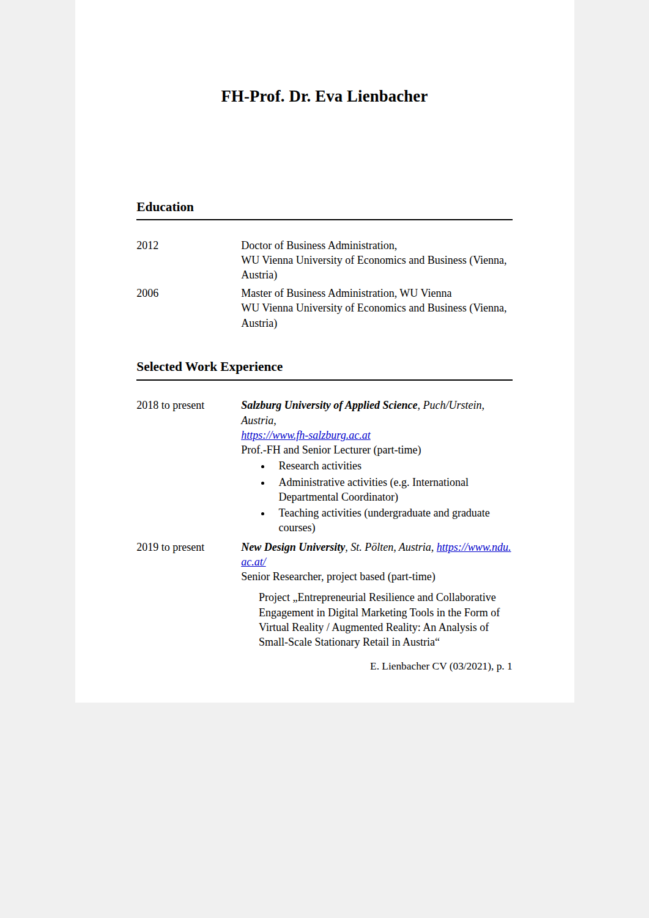FH-Prof. Dr. Eva Lienbacher
Education
| 2012 | Doctor of Business Administration, WU Vienna University of Economics and Business (Vienna, Austria) |
| 2006 | Master of Business Administration, WU Vienna WU Vienna University of Economics and Business (Vienna, Austria) |
Selected Work Experience
| 2018 to present | Salzburg University of Applied Science , Puch/Urstein, Austria, https://www.fh-salzburg.ac.at Prof.-FH and Senior Lecturer (part-time) Research activities Administrative activities (e.g. International Departmental Coordinator) Teaching activities (undergraduate and graduate courses) |
| 2019 to present | New Design University , St. Pölten, Austria, https://www.ndu.ac.at/ Senior Researcher, project based (part-time) Project „Entrepreneurial Resilience and Collaborative Engagement in Digital Marketing Tools in the Form of Virtual Reality / Augmented Reality: An Analysis of Small-Scale Stationary Retail in Austria“ |
E. Lienbacher CV (03/2021), p. 1